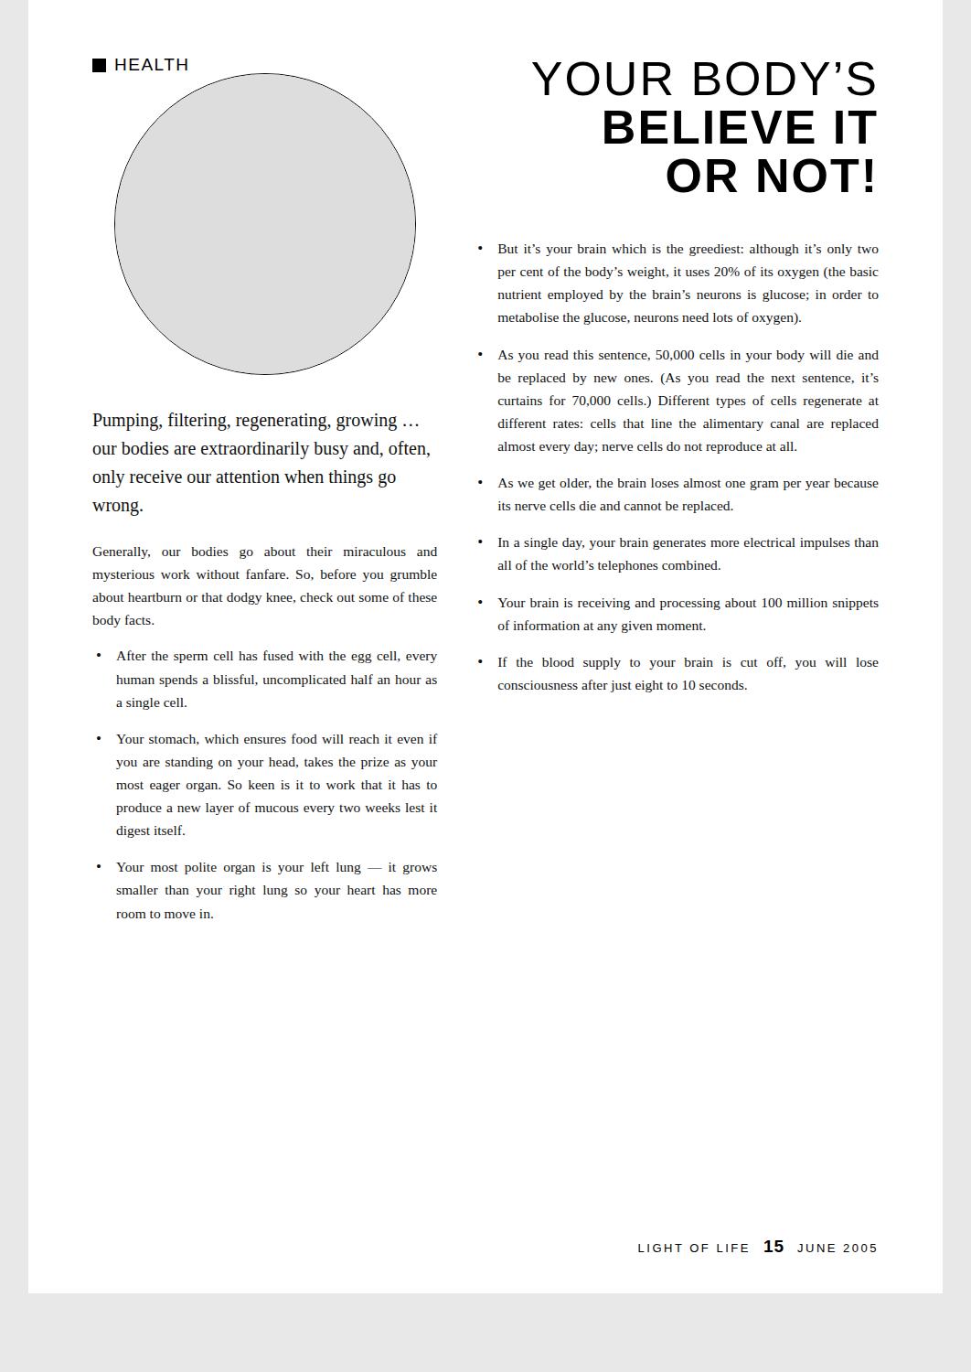HEALTH
Pumping, filtering, regenerating, growing … our bodies are extraordinarily busy and, often, only receive our attention when things go wrong.
Generally, our bodies go about their miraculous and mysterious work without fanfare. So, before you grumble about heartburn or that dodgy knee, check out some of these body facts.
After the sperm cell has fused with the egg cell, every human spends a blissful, uncomplicated half an hour as a single cell.
Your stomach, which ensures food will reach it even if you are standing on your head, takes the prize as your most eager organ. So keen is it to work that it has to produce a new layer of mucous every two weeks lest it digest itself.
Your most polite organ is your left lung — it grows smaller than your right lung so your heart has more room to move in.
YOUR BODY’SBELIEVE IT OR NOT!
But it’s your brain which is the greediest: although it’s only two per cent of the body’s weight, it uses 20% of its oxygen (the basic nutrient employed by the brain’s neurons is glucose; in order to metabolise the glucose, neurons need lots of oxygen).
As you read this sentence, 50,000 cells in your body will die and be replaced by new ones. (As you read the next sentence, it’s curtains for 70,000 cells.) Different types of cells regenerate at different rates: cells that line the alimentary canal are replaced almost every day; nerve cells do not reproduce at all.
As we get older, the brain loses almost one gram per year because its nerve cells die and cannot be replaced.
In a single day, your brain generates more electrical impulses than all of the world’s telephones combined.
Your brain is receiving and processing about 100 million snippets of information at any given moment.
If the blood supply to your brain is cut off, you will lose consciousness after just eight to 10 seconds.
LIGHT OF LIFE 15 JUNE 2005